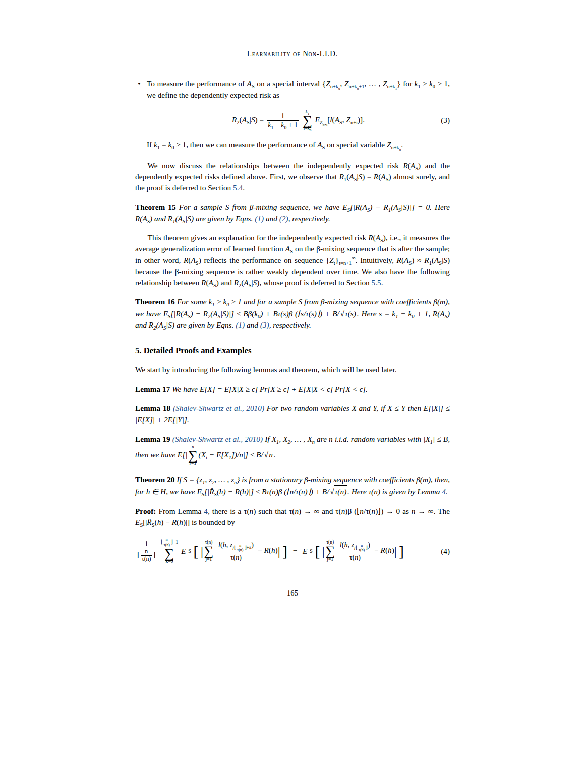Learnability of Non-I.I.D.
To measure the performance of AS on a special interval {Zn+k0, Zn+k0+1, … , Zn+k1} for k1 ≥ k0 ≥ 1, we define the dependently expected risk as
R2(AS|S) = 1 k1 − k0 + 1 k1∑i=k0 EZn+i[l(AS, Zn+i)]. (3)
If k1 = k0 ≥ 1, then we can measure the performance of AS on special variable Zn+k0.
We now discuss the relationships between the independently expected risk R(AS) and the dependently expected risks defined above. First, we observe that R1(AS|S) = R(AS) almost surely, and the proof is deferred to Section 5.4.
Theorem 15 For a sample S from β-mixing sequence, we have ES[|R(AS) − R1(AS|S)|] = 0. Here R(AS) and R1(AS|S) are given by Eqns. (1) and (2), respectively.
This theorem gives an explanation for the independently expected risk R(AS), i.e., it measures the average generalization error of learned function AS on the β-mixing sequence that is after the sample; in other word, R(AS) reflects the performance on sequence {Zt}t=n+1∞. Intuitively, R(AS) ≈ R1(AS|S) because the β-mixing sequence is rather weakly dependent over time. We also have the following relationship between R(AS) and R2(AS|S), whose proof is deferred to Section 5.5.
Theorem 16 For some k1 ≥ k0 ≥ 1 and for a sample S from β-mixing sequence with coefficients β(m), we have ES[|R(AS) − R2(AS|S)|] ≤ Bβ(k0) + Bτ(s)β (⌊s/τ(s)⌋) + B/τ(s). Here s = k1 − k0 + 1, R(AS) and R2(AS|S) are given by Eqns. (1) and (3), respectively.
5. Detailed Proofs and Examples
We start by introducing the following lemmas and theorem, which will be used later.
Lemma 17 We have E[X] = E[X|X ≥ ϵ] Pr[X ≥ ϵ] + E[X|X < ϵ] Pr[X < ϵ].
Lemma 18 (Shalev-Shwartz et al., 2010) For two random variables X and Y, if X ≤ Y then E[|X|] ≤ |E[X]| + 2E[|Y|].
Lemma 19 (Shalev-Shwartz et al., 2010) If X1, X2, … , Xn are n i.i.d. random variables with |X1| ≤ B, then we have E[|n∑i=1(Xi − E[X1])/n|] ≤ B/n.
Theorem 20 If S = {z1, z2, … , zn} is from a stationary β-mixing sequence with coefficients β(m), then, for h ∈ H, we have ES[|R̂S(h) − R(h)|] ≤ Bτ(n)β (⌊n/τ(n)⌋) + B/τ(n). Here τ(n) is given by Lemma 4.
Proof: From Lemma 4, there is a τ(n) such that τ(n) → ∞ and τ(n)β (⌊n/τ(n)⌋) → 0 as n → ∞. The ES[|R̂S(h) − R(h)|] is bounded by
1⌊nτ(n)⌋ ⌊nτ(n)⌋−1∑k=0 ES [ |τ(n)∑j=1 l(h, zj⌊nτ(n)⌋+k) τ(n) − R(h)| ] = ES [ |τ(n)∑j=1 l(h, zj⌊nτ(n)⌋) τ(n) − R(h)| ] (4)
165